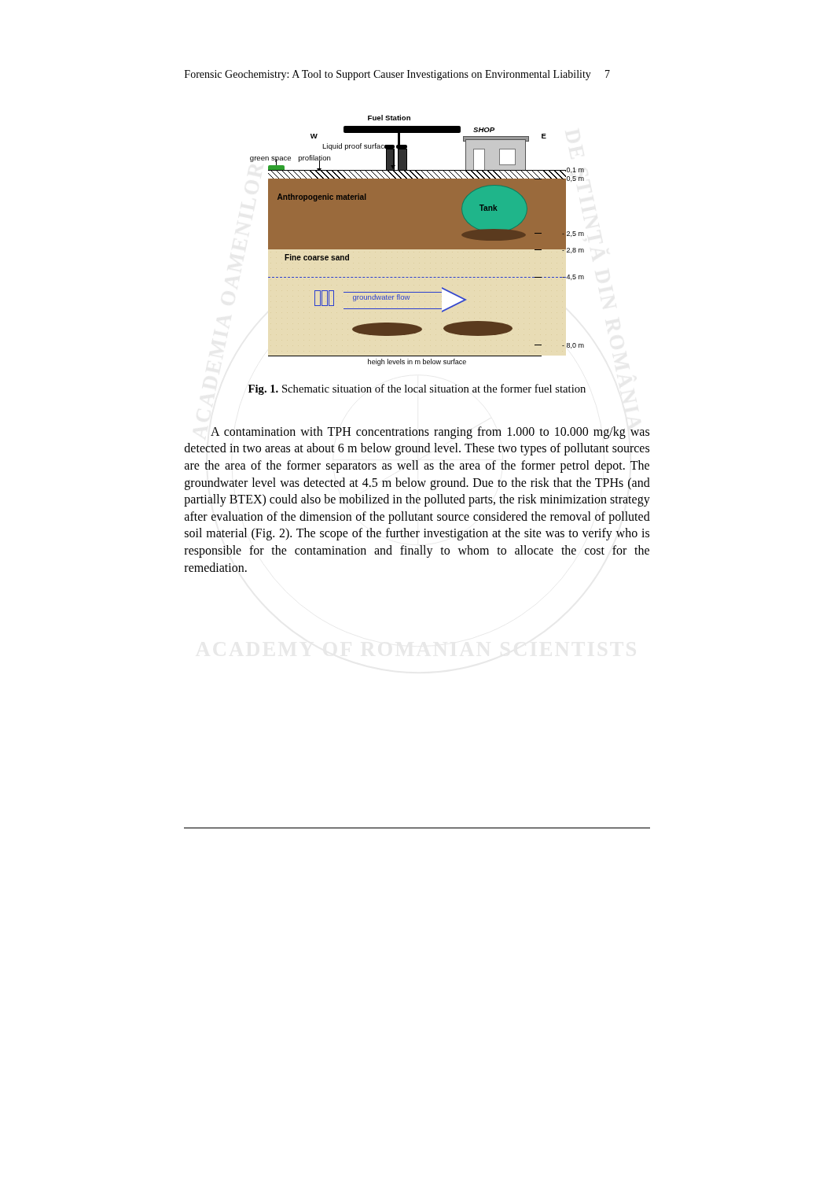ACADEMIA OAMENILOR DE ȘTIINȚĂ DIN ROMÂNIA ACADEMY OF ROMANIAN SCIENTISTS
Forensic Geochemistry: A Tool to Support Causer Investigations on Environmental Liability7
Fuel Station
SHOP
W
E
Liquid proof surface
green space
profilation
Tank
Anthropogenic material
Fine coarse sand
groundwater flow
- 0,1 m
- 0,5 m
- 2,5 m
- 2,8 m
- 4,5 m
- 8,0 m
heigh levels in m below surface
Fig. 1. Schematic situation of the local situation at the former fuel station
A contamination with TPH concentrations ranging from 1.000 to 10.000 mg/kg was detected in two areas at about 6 m below ground level. These two types of pollutant sources are the area of the former separators as well as the area of the former petrol depot. The groundwater level was detected at 4.5 m below ground. Due to the risk that the TPHs (and partially BTEX) could also be mobilized in the polluted parts, the risk minimization strategy after evaluation of the dimension of the pollutant source considered the removal of polluted soil material (Fig. 2). The scope of the further investigation at the site was to verify who is responsible for the contamination and finally to whom to allocate the cost for the remediation.